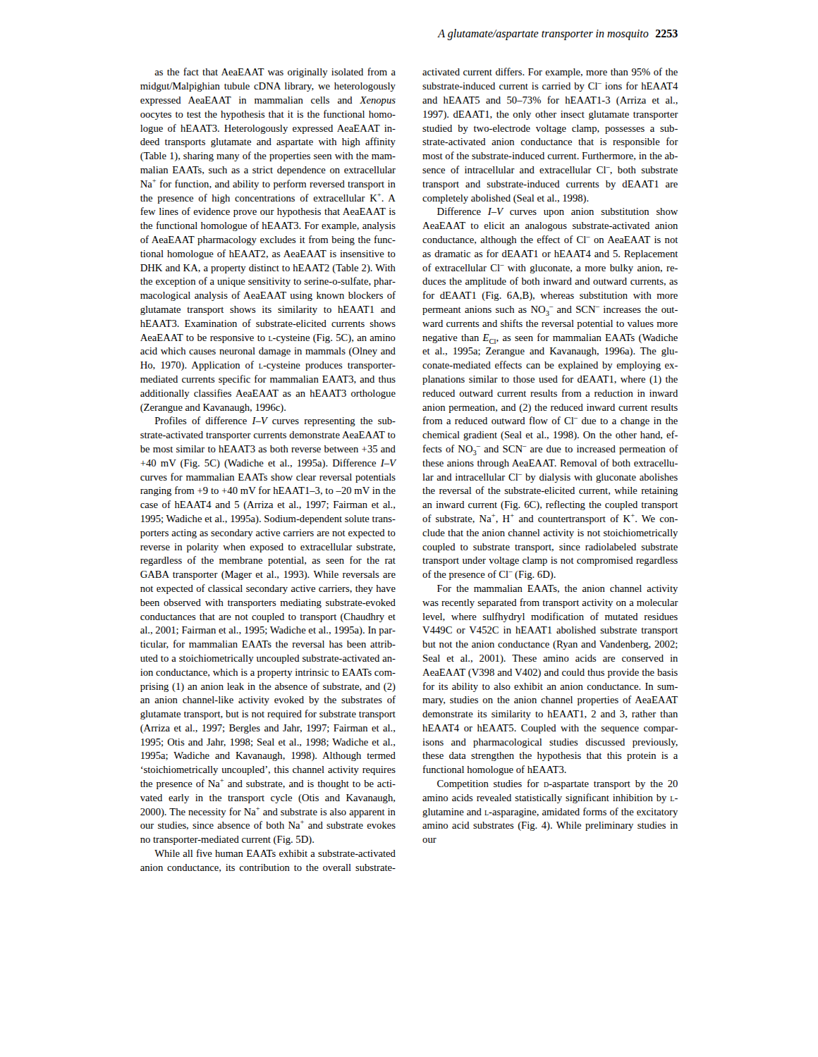A glutamate/aspartate transporter in mosquito 2253
as the fact that AeaEAAT was originally isolated from a midgut/Malpighian tubule cDNA library, we heterologously expressed AeaEAAT in mammalian cells and Xenopus oocytes to test the hypothesis that it is the functional homologue of hEAAT3. Heterologously expressed AeaEAAT indeed transports glutamate and aspartate with high affinity (Table 1), sharing many of the properties seen with the mammalian EAATs, such as a strict dependence on extracellular Na+ for function, and ability to perform reversed transport in the presence of high concentrations of extracellular K+. A few lines of evidence prove our hypothesis that AeaEAAT is the functional homologue of hEAAT3. For example, analysis of AeaEAAT pharmacology excludes it from being the functional homologue of hEAAT2, as AeaEAAT is insensitive to DHK and KA, a property distinct to hEAAT2 (Table 2). With the exception of a unique sensitivity to serine-o-sulfate, pharmacological analysis of AeaEAAT using known blockers of glutamate transport shows its similarity to hEAAT1 and hEAAT3. Examination of substrate-elicited currents shows AeaEAAT to be responsive to l-cysteine (Fig. 5C), an amino acid which causes neuronal damage in mammals (Olney and Ho, 1970). Application of l-cysteine produces transporter-mediated currents specific for mammalian EAAT3, and thus additionally classifies AeaEAAT as an hEAAT3 orthologue (Zerangue and Kavanaugh, 1996c).
Profiles of difference I–V curves representing the substrate-activated transporter currents demonstrate AeaEAAT to be most similar to hEAAT3 as both reverse between +35 and +40 mV (Fig. 5C) (Wadiche et al., 1995a). Difference I–V curves for mammalian EAATs show clear reversal potentials ranging from +9 to +40 mV for hEAAT1–3, to –20 mV in the case of hEAAT4 and 5 (Arriza et al., 1997; Fairman et al., 1995; Wadiche et al., 1995a). Sodium-dependent solute transporters acting as secondary active carriers are not expected to reverse in polarity when exposed to extracellular substrate, regardless of the membrane potential, as seen for the rat GABA transporter (Mager et al., 1993). While reversals are not expected of classical secondary active carriers, they have been observed with transporters mediating substrate-evoked conductances that are not coupled to transport (Chaudhry et al., 2001; Fairman et al., 1995; Wadiche et al., 1995a). In particular, for mammalian EAATs the reversal has been attributed to a stoichiometrically uncoupled substrate-activated anion conductance, which is a property intrinsic to EAATs comprising (1) an anion leak in the absence of substrate, and (2) an anion channel-like activity evoked by the substrates of glutamate transport, but is not required for substrate transport (Arriza et al., 1997; Bergles and Jahr, 1997; Fairman et al., 1995; Otis and Jahr, 1998; Seal et al., 1998; Wadiche et al., 1995a; Wadiche and Kavanaugh, 1998). Although termed ‘stoichiometrically uncoupled’, this channel activity requires the presence of Na+ and substrate, and is thought to be activated early in the transport cycle (Otis and Kavanaugh, 2000). The necessity for Na+ and substrate is also apparent in our studies, since absence of both Na+ and substrate evokes no transporter-mediated current (Fig. 5D).
While all five human EAATs exhibit a substrate-activated anion conductance, its contribution to the overall substrate-activated current differs. For example, more than 95% of the substrate-induced current is carried by Cl– ions for hEAAT4 and hEAAT5 and 50–73% for hEAAT1-3 (Arriza et al., 1997). dEAAT1, the only other insect glutamate transporter studied by two-electrode voltage clamp, possesses a substrate-activated anion conductance that is responsible for most of the substrate-induced current. Furthermore, in the absence of intracellular and extracellular Cl–, both substrate transport and substrate-induced currents by dEAAT1 are completely abolished (Seal et al., 1998).
Difference I–V curves upon anion substitution show AeaEAAT to elicit an analogous substrate-activated anion conductance, although the effect of Cl– on AeaEAAT is not as dramatic as for dEAAT1 or hEAAT4 and 5. Replacement of extracellular Cl– with gluconate, a more bulky anion, reduces the amplitude of both inward and outward currents, as for dEAAT1 (Fig. 6A,B), whereas substitution with more permeant anions such as NO3– and SCN– increases the outward currents and shifts the reversal potential to values more negative than ECl, as seen for mammalian EAATs (Wadiche et al., 1995a; Zerangue and Kavanaugh, 1996a). The gluconate-mediated effects can be explained by employing explanations similar to those used for dEAAT1, where (1) the reduced outward current results from a reduction in inward anion permeation, and (2) the reduced inward current results from a reduced outward flow of Cl– due to a change in the chemical gradient (Seal et al., 1998). On the other hand, effects of NO3– and SCN– are due to increased permeation of these anions through AeaEAAT. Removal of both extracellular and intracellular Cl– by dialysis with gluconate abolishes the reversal of the substrate-elicited current, while retaining an inward current (Fig. 6C), reflecting the coupled transport of substrate, Na+, H+ and countertransport of K+. We conclude that the anion channel activity is not stoichiometrically coupled to substrate transport, since radiolabeled substrate transport under voltage clamp is not compromised regardless of the presence of Cl– (Fig. 6D).
For the mammalian EAATs, the anion channel activity was recently separated from transport activity on a molecular level, where sulfhydryl modification of mutated residues V449C or V452C in hEAAT1 abolished substrate transport but not the anion conductance (Ryan and Vandenberg, 2002; Seal et al., 2001). These amino acids are conserved in AeaEAAT (V398 and V402) and could thus provide the basis for its ability to also exhibit an anion conductance. In summary, studies on the anion channel properties of AeaEAAT demonstrate its similarity to hEAAT1, 2 and 3, rather than hEAAT4 or hEAAT5. Coupled with the sequence comparisons and pharmacological studies discussed previously, these data strengthen the hypothesis that this protein is a functional homologue of hEAAT3.
Competition studies for d-aspartate transport by the 20 amino acids revealed statistically significant inhibition by l-glutamine and l-asparagine, amidated forms of the excitatory amino acid substrates (Fig. 4). While preliminary studies in our